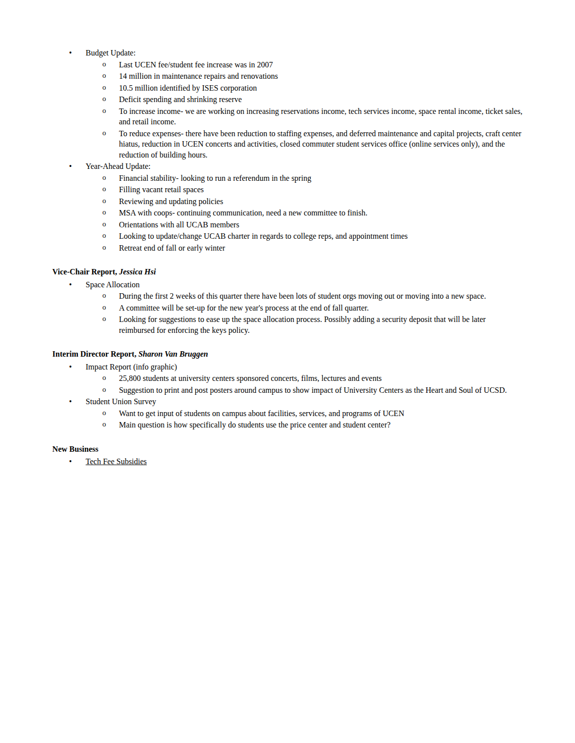Budget Update:
Last UCEN fee/student fee increase was in 2007
14 million in maintenance repairs and renovations
10.5 million identified by ISES corporation
Deficit spending and shrinking reserve
To increase income- we are working on increasing reservations income, tech services income, space rental income, ticket sales, and retail income.
To reduce expenses- there have been reduction to staffing expenses, and deferred maintenance and capital projects, craft center hiatus, reduction in UCEN concerts and activities, closed commuter student services office (online services only), and the reduction of building hours.
Year-Ahead Update:
Financial stability- looking to run a referendum in the spring
Filling vacant retail spaces
Reviewing and updating policies
MSA with coops- continuing communication, need a new committee to finish.
Orientations with all UCAB members
Looking to update/change UCAB charter in regards to college reps, and appointment times
Retreat end of fall or early winter
Vice-Chair Report, Jessica Hsi
Space Allocation
During the first 2 weeks of this quarter there have been lots of student orgs moving out or moving into a new space.
A committee will be set-up for the new year's process at the end of fall quarter.
Looking for suggestions to ease up the space allocation process. Possibly adding a security deposit that will be later reimbursed for enforcing the keys policy.
Interim Director Report, Sharon Van Bruggen
Impact Report (info graphic)
25,800 students at university centers sponsored concerts, films, lectures and events
Suggestion to print and post posters around campus to show impact of University Centers as the Heart and Soul of UCSD.
Student Union Survey
Want to get input of students on campus about facilities, services, and programs of UCEN
Main question is how specifically do students use the price center and student center?
New Business
Tech Fee Subsidies